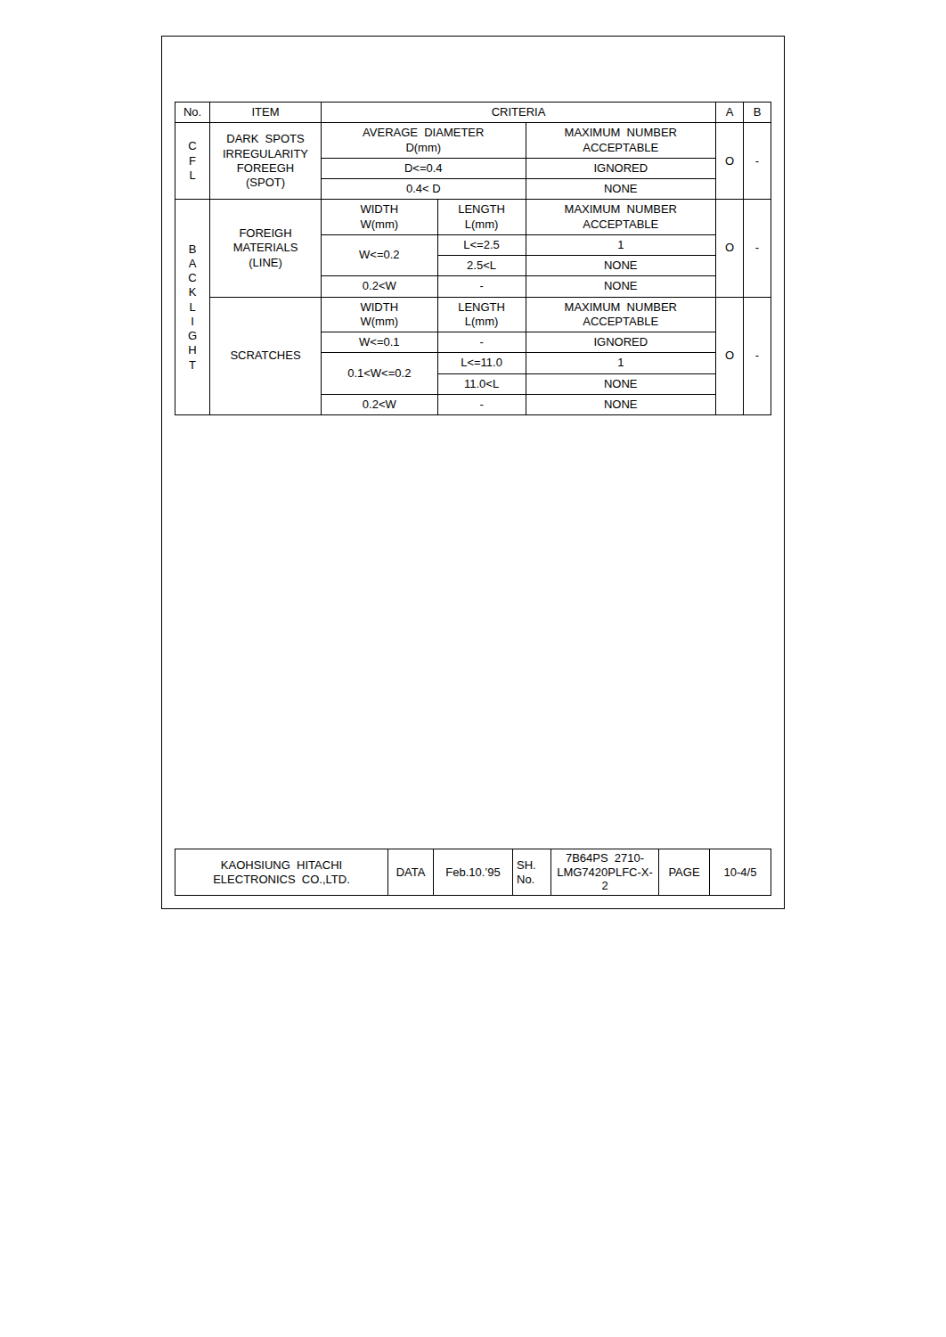| No. | ITEM | CRITERIA | A | B |
| C F L | DARK SPOTS IRREGULARITY FOREEGH (SPOT) | AVERAGE DIAMETER D(mm) | MAXIMUM NUMBER ACCEPTABLE | O | - |
| D<=0.4 | IGNORED |
| 0.4< D | NONE |
| B A C K L I G H T | FOREIGH MATERIALS (LINE) | WIDTH W(mm) | LENGTH L(mm) | MAXIMUM NUMBER ACCEPTABLE | O | - |
| W<=0.2 | L<=2.5 | 1 |
| 2.5<L | NONE |
| 0.2<W | - | NONE |
| SCRATCHES | WIDTH W(mm) | LENGTH L(mm) | MAXIMUM NUMBER ACCEPTABLE | O | - |
| W<=0.1 | - | IGNORED |
| 0.1<W<=0.2 | L<=11.0 | 1 |
| 11.0<L | NONE |
| 0.2<W | - | NONE |
| KAOHSIUNG HITACHI ELECTRONICS CO.,LTD. | DATA | Feb.10.’95 | SH. No. | 7B64PS 2710-LMG7420PLFC-X-2 | PAGE | 10-4/5 |